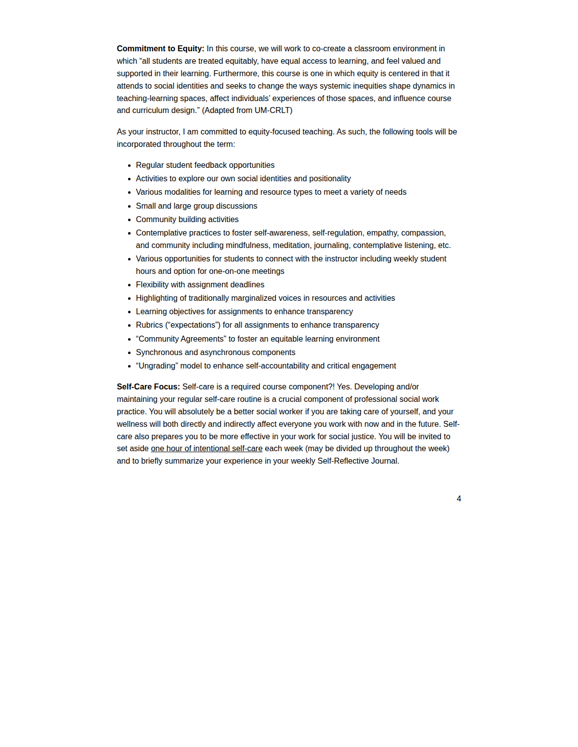Commitment to Equity: In this course, we will work to co-create a classroom environment in which “all students are treated equitably, have equal access to learning, and feel valued and supported in their learning. Furthermore, this course is one in which equity is centered in that it attends to social identities and seeks to change the ways systemic inequities shape dynamics in teaching-learning spaces, affect individuals’ experiences of those spaces, and influence course and curriculum design.” (Adapted from UM-CRLT)
As your instructor, I am committed to equity-focused teaching. As such, the following tools will be incorporated throughout the term:
Regular student feedback opportunities
Activities to explore our own social identities and positionality
Various modalities for learning and resource types to meet a variety of needs
Small and large group discussions
Community building activities
Contemplative practices to foster self-awareness, self-regulation, empathy, compassion, and community including mindfulness, meditation, journaling, contemplative listening, etc.
Various opportunities for students to connect with the instructor including weekly student hours and option for one-on-one meetings
Flexibility with assignment deadlines
Highlighting of traditionally marginalized voices in resources and activities
Learning objectives for assignments to enhance transparency
Rubrics (“expectations”) for all assignments to enhance transparency
“Community Agreements” to foster an equitable learning environment
Synchronous and asynchronous components
“Ungrading” model to enhance self-accountability and critical engagement
Self-Care Focus: Self-care is a required course component?! Yes. Developing and/or maintaining your regular self-care routine is a crucial component of professional social work practice. You will absolutely be a better social worker if you are taking care of yourself, and your wellness will both directly and indirectly affect everyone you work with now and in the future. Self-care also prepares you to be more effective in your work for social justice. You will be invited to set aside one hour of intentional self-care each week (may be divided up throughout the week) and to briefly summarize your experience in your weekly Self-Reflective Journal.
4